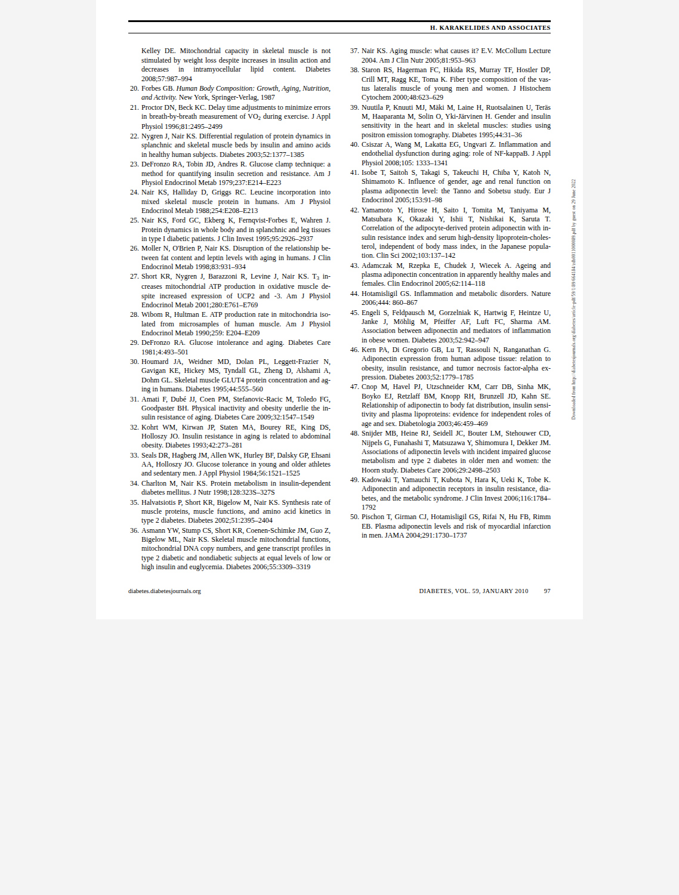H. KARAKELIDES AND ASSOCIATES
Downloaded from http://diabetesjournals.org/diabetes/article-pdf/59/1/89/664184/zdb0011000089.pdf by guest on 29 June 2022
Kelley DE. Mitochondrial capacity in skeletal muscle is not stimulated by weight loss despite increases in insulin action and decreases in intramyocellular lipid content. Diabetes 2008;57:987–994
20. Forbes GB. Human Body Composition: Growth, Aging, Nutrition, and Activity. New York, Springer-Verlag, 1987
21. Proctor DN, Beck KC. Delay time adjustments to minimize errors in breath-by-breath measurement of VO2 during exercise. J Appl Physiol 1996;81:2495–2499
22. Nygren J, Nair KS. Differential regulation of protein dynamics in splanchnic and skeletal muscle beds by insulin and amino acids in healthy human subjects. Diabetes 2003;52:1377–1385
23. DeFronzo RA, Tobin JD, Andres R. Glucose clamp technique: a method for quantifying insulin secretion and resistance. Am J Physiol Endocrinol Metab 1979;237:E214–E223
24. Nair KS, Halliday D, Griggs RC. Leucine incorporation into mixed skeletal muscle protein in humans. Am J Physiol Endocrinol Metab 1988;254:E208–E213
25. Nair KS, Ford GC, Ekberg K, Fernqvist-Forbes E, Wahren J. Protein dynamics in whole body and in splanchnic and leg tissues in type I diabetic patients. J Clin Invest 1995;95:2926–2937
26. Moller N, O'Brien P, Nair KS. Disruption of the relationship between fat content and leptin levels with aging in humans. J Clin Endocrinol Metab 1998;83:931–934
27. Short KR, Nygren J, Barazzoni R, Levine J, Nair KS. T3 increases mitochondrial ATP production in oxidative muscle despite increased expression of UCP2 and -3. Am J Physiol Endocrinol Metab 2001;280:E761–E769
28. Wibom R, Hultman E. ATP production rate in mitochondria isolated from microsamples of human muscle. Am J Physiol Endocrinol Metab 1990;259: E204–E209
29. DeFronzo RA. Glucose intolerance and aging. Diabetes Care 1981;4:493–501
30. Houmard JA, Weidner MD, Dolan PL, Leggett-Frazier N, Gavigan KE, Hickey MS, Tyndall GL, Zheng D, Alshami A, Dohm GL. Skeletal muscle GLUT4 protein concentration and aging in humans. Diabetes 1995;44:555–560
31. Amati F, Dubé JJ, Coen PM, Stefanovic-Racic M, Toledo FG, Goodpaster BH. Physical inactivity and obesity underlie the insulin resistance of aging. Diabetes Care 2009;32:1547–1549
32. Kohrt WM, Kirwan JP, Staten MA, Bourey RE, King DS, Holloszy JO. Insulin resistance in aging is related to abdominal obesity. Diabetes 1993;42:273–281
33. Seals DR, Hagberg JM, Allen WK, Hurley BF, Dalsky GP, Ehsani AA, Holloszy JO. Glucose tolerance in young and older athletes and sedentary men. J Appl Physiol 1984;56:1521–1525
34. Charlton M, Nair KS. Protein metabolism in insulin-dependent diabetes mellitus. J Nutr 1998;128:323S–327S
35. Halvatsiotis P, Short KR, Bigelow M, Nair KS. Synthesis rate of muscle proteins, muscle functions, and amino acid kinetics in type 2 diabetes. Diabetes 2002;51:2395–2404
36. Asmann YW, Stump CS, Short KR, Coenen-Schimke JM, Guo Z, Bigelow ML, Nair KS. Skeletal muscle mitochondrial functions, mitochondrial DNA copy numbers, and gene transcript profiles in type 2 diabetic and nondiabetic subjects at equal levels of low or high insulin and euglycemia. Diabetes 2006;55:3309–3319
37. Nair KS. Aging muscle: what causes it? E.V. McCollum Lecture 2004. Am J Clin Nutr 2005;81:953–963
38. Staron RS, Hagerman FC, Hikida RS, Murray TF, Hostler DP, Crill MT, Ragg KE, Toma K. Fiber type composition of the vastus lateralis muscle of young men and women. J Histochem Cytochem 2000;48:623–629
39. Nuutila P, Knuuti MJ, Mäki M, Laine H, Ruotsalainen U, Teräs M, Haaparanta M, Solin O, Yki-Järvinen H. Gender and insulin sensitivity in the heart and in skeletal muscles: studies using positron emission tomography. Diabetes 1995;44:31–36
40. Csiszar A, Wang M, Lakatta EG, Ungvari Z. Inflammation and endothelial dysfunction during aging: role of NF-kappaB. J Appl Physiol 2008;105: 1333–1341
41. Isobe T, Saitoh S, Takagi S, Takeuchi H, Chiba Y, Katoh N, Shimamoto K. Influence of gender, age and renal function on plasma adiponectin level: the Tanno and Sobetsu study. Eur J Endocrinol 2005;153:91–98
42. Yamamoto Y, Hirose H, Saito I, Tomita M, Taniyama M, Matsubara K, Okazaki Y, Ishii T, Nishikai K, Saruta T. Correlation of the adipocyte-derived protein adiponectin with insulin resistance index and serum high-density lipoprotein-cholesterol, independent of body mass index, in the Japanese population. Clin Sci 2002;103:137–142
43. Adamczak M, Rzepka E, Chudek J, Wiecek A. Ageing and plasma adiponectin concentration in apparently healthy males and females. Clin Endocrinol 2005;62:114–118
44. Hotamisligil GS. Inflammation and metabolic disorders. Nature 2006;444: 860–867
45. Engeli S, Feldpausch M, Gorzelniak K, Hartwig F, Heintze U, Janke J, Möhlig M, Pfeiffer AF, Luft FC, Sharma AM. Association between adiponectin and mediators of inflammation in obese women. Diabetes 2003;52:942–947
46. Kern PA, Di Gregorio GB, Lu T, Rassouli N, Ranganathan G. Adiponectin expression from human adipose tissue: relation to obesity, insulin resistance, and tumor necrosis factor-alpha expression. Diabetes 2003;52:1779–1785
47. Cnop M, Havel PJ, Utzschneider KM, Carr DB, Sinha MK, Boyko EJ, Retzlaff BM, Knopp RH, Brunzell JD, Kahn SE. Relationship of adiponectin to body fat distribution, insulin sensitivity and plasma lipoproteins: evidence for independent roles of age and sex. Diabetologia 2003;46:459–469
48. Snijder MB, Heine RJ, Seidell JC, Bouter LM, Stehouwer CD, Nijpels G, Funahashi T, Matsuzawa Y, Shimomura I, Dekker JM. Associations of adiponectin levels with incident impaired glucose metabolism and type 2 diabetes in older men and women: the Hoorn study. Diabetes Care 2006;29:2498–2503
49. Kadowaki T, Yamauchi T, Kubota N, Hara K, Ueki K, Tobe K. Adiponectin and adiponectin receptors in insulin resistance, diabetes, and the metabolic syndrome. J Clin Invest 2006;116:1784–1792
50. Pischon T, Girman CJ, Hotamisligil GS, Rifai N, Hu FB, Rimm EB. Plasma adiponectin levels and risk of myocardial infarction in men. JAMA 2004;291:1730–1737
diabetes.diabetesjournals.org
DIABETES, VOL. 59, JANUARY 201097